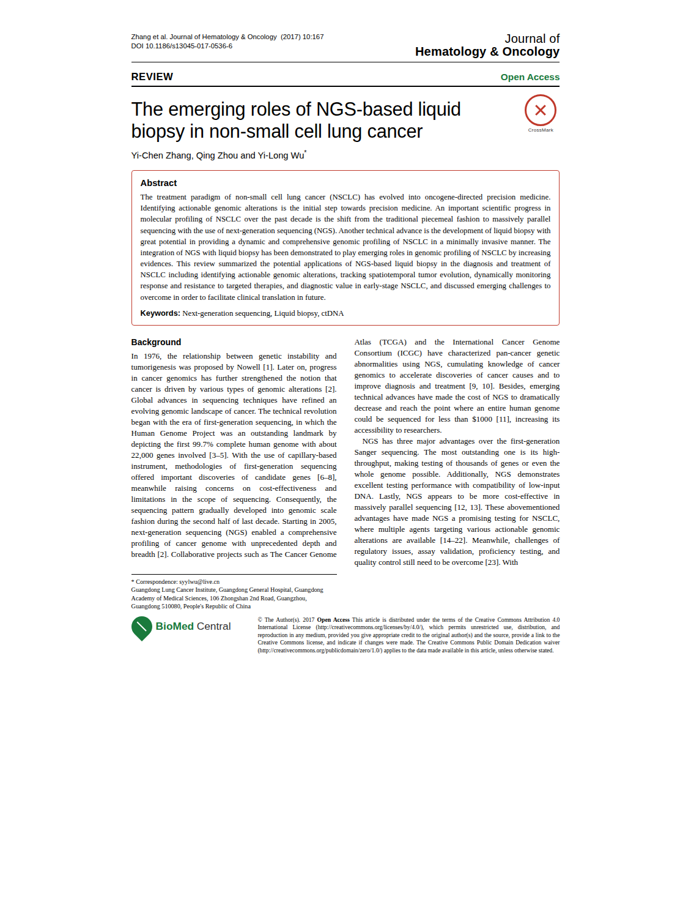Zhang et al. Journal of Hematology & Oncology (2017) 10:167
DOI 10.1186/s13045-017-0536-6
Journal of
Hematology & Oncology
REVIEW
Open Access
CrossMark
The emerging roles of NGS-based liquid biopsy in non-small cell lung cancer
Yi-Chen Zhang, Qing Zhou and Yi-Long Wu*
Abstract
The treatment paradigm of non-small cell lung cancer (NSCLC) has evolved into oncogene-directed precision medicine. Identifying actionable genomic alterations is the initial step towards precision medicine. An important scientific progress in molecular profiling of NSCLC over the past decade is the shift from the traditional piecemeal fashion to massively parallel sequencing with the use of next-generation sequencing (NGS). Another technical advance is the development of liquid biopsy with great potential in providing a dynamic and comprehensive genomic profiling of NSCLC in a minimally invasive manner. The integration of NGS with liquid biopsy has been demonstrated to play emerging roles in genomic profiling of NSCLC by increasing evidences. This review summarized the potential applications of NGS-based liquid biopsy in the diagnosis and treatment of NSCLC including identifying actionable genomic alterations, tracking spatiotemporal tumor evolution, dynamically monitoring response and resistance to targeted therapies, and diagnostic value in early-stage NSCLC, and discussed emerging challenges to overcome in order to facilitate clinical translation in future.
Keywords: Next-generation sequencing, Liquid biopsy, ctDNA
Background
In 1976, the relationship between genetic instability and tumorigenesis was proposed by Nowell [1]. Later on, progress in cancer genomics has further strengthened the notion that cancer is driven by various types of genomic alterations [2]. Global advances in sequencing techniques have refined an evolving genomic landscape of cancer. The technical revolution began with the era of first-generation sequencing, in which the Human Genome Project was an outstanding landmark by depicting the first 99.7% complete human genome with about 22,000 genes involved [3–5]. With the use of capillary-based instrument, methodologies of first-generation sequencing offered important discoveries of candidate genes [6–8], meanwhile raising concerns on cost-effectiveness and limitations in the scope of sequencing. Consequently, the sequencing pattern gradually developed into genomic scale fashion during the second half of last decade. Starting in 2005, next-generation sequencing (NGS) enabled a comprehensive profiling of cancer genome with unprecedented depth and breadth [2]. Collaborative projects such as The Cancer Genome Atlas (TCGA) and the International Cancer Genome Consortium (ICGC) have characterized pan-cancer genetic abnormalities using NGS, cumulating knowledge of cancer genomics to accelerate discoveries of cancer causes and to improve diagnosis and treatment [9, 10]. Besides, emerging technical advances have made the cost of NGS to dramatically decrease and reach the point where an entire human genome could be sequenced for less than $1000 [11], increasing its accessibility to researchers.
NGS has three major advantages over the first-generation Sanger sequencing. The most outstanding one is its high-throughput, making testing of thousands of genes or even the whole genome possible. Additionally, NGS demonstrates excellent testing performance with compatibility of low-input DNA. Lastly, NGS appears to be more cost-effective in massively parallel sequencing [12, 13]. These abovementioned advantages have made NGS a promising testing for NSCLC, where multiple agents targeting various actionable genomic alterations are available [14–22]. Meanwhile, challenges of regulatory issues, assay validation, proficiency testing, and quality control still need to be overcome [23]. With
* Correspondence: syylwu@live.cn
Guangdong Lung Cancer Institute, Guangdong General Hospital, Guangdong Academy of Medical Sciences, 106 Zhongshan 2nd Road, Guangzhou, Guangdong 510080, People's Republic of China
BioMed Central
© The Author(s). 2017 Open Access This article is distributed under the terms of the Creative Commons Attribution 4.0 International License (http://creativecommons.org/licenses/by/4.0/), which permits unrestricted use, distribution, and reproduction in any medium, provided you give appropriate credit to the original author(s) and the source, provide a link to the Creative Commons license, and indicate if changes were made. The Creative Commons Public Domain Dedication waiver (http://creativecommons.org/publicdomain/zero/1.0/) applies to the data made available in this article, unless otherwise stated.